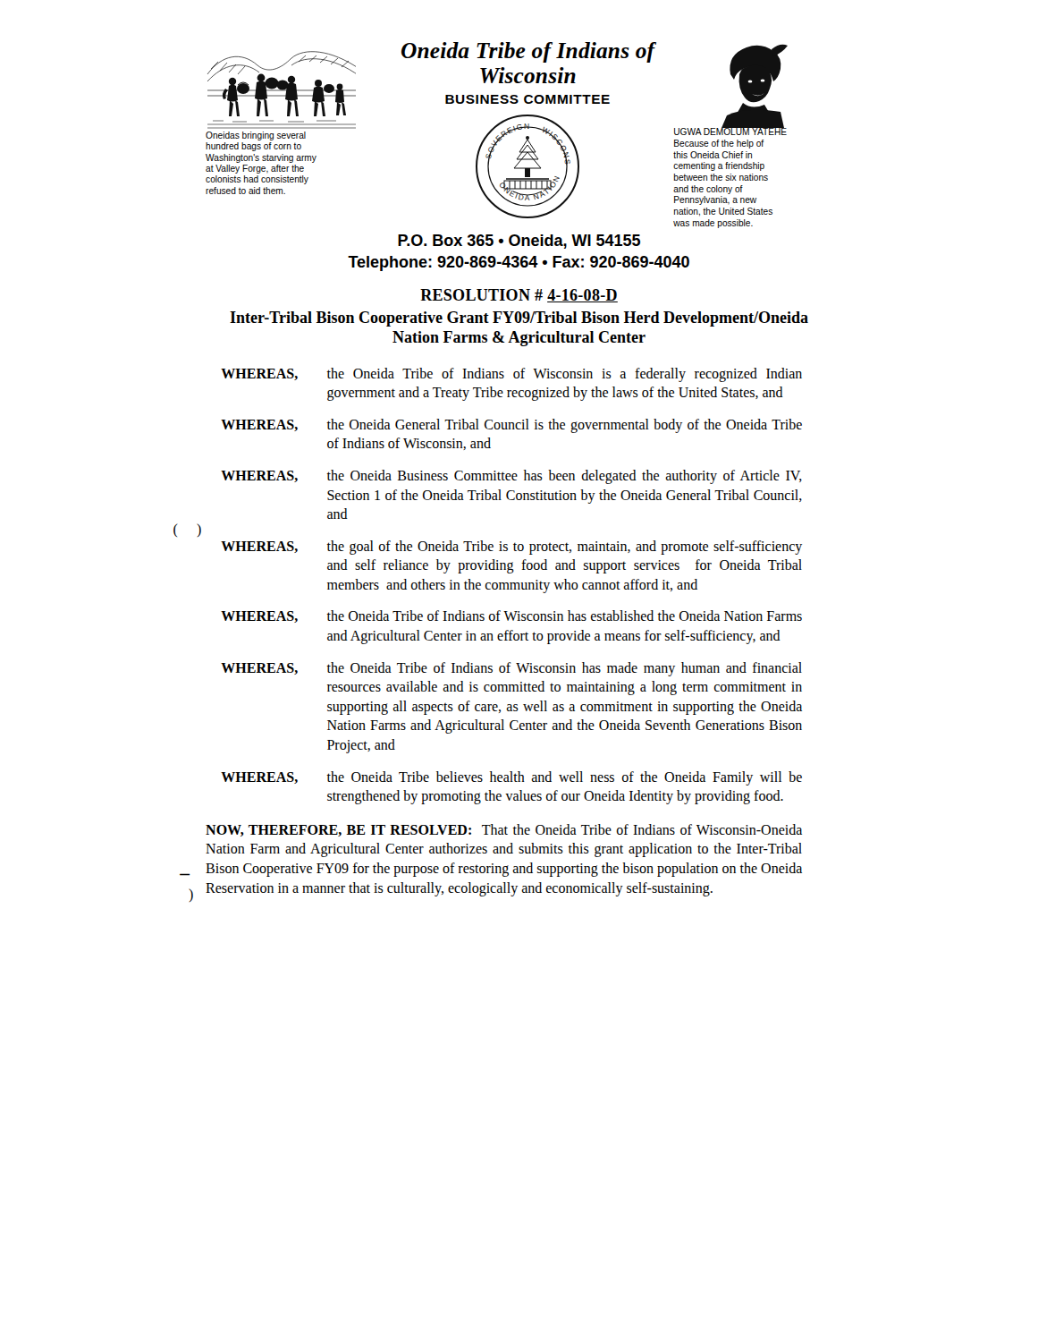Oneidas bringing several
hundred bags of corn to
Washington's starving army
at Valley Forge, after the
colonists had consistently
refused to aid them.
Oneida Tribe of Indians of Wisconsin
BUSINESS COMMITTEE
SOVEREIGN WISCONSIN ONEIDA NATION
UGWA DEMOLUM YATEHE
Because of the help of
this Oneida Chief in
cementing a friendship
between the six nations
and the colony of
Pennsylvania, a new
nation, the United States
was made possible.
P.O. Box 365 • Oneida, WI 54155 Telephone: 920-869-4364 • Fax: 920-869-4040
RESOLUTION # 4-16-08-D
Inter-Tribal Bison Cooperative Grant FY09/Tribal Bison Herd Development/Oneida
Nation Farms & Agricultural Center
WHEREAS,
the Oneida Tribe of Indians of Wisconsin is a federally recognized Indian government and a Treaty Tribe recognized by the laws of the United States, and
WHEREAS,
the Oneida General Tribal Council is the governmental body of the Oneida Tribe of Indians of Wisconsin, and
WHEREAS,
the Oneida Business Committee has been delegated the authority of Article IV, Section 1 of the Oneida Tribal Constitution by the Oneida General Tribal Council, and
WHEREAS,
the goal of the Oneida Tribe is to protect, maintain, and promote self-sufficiency and self reliance by providing food and support services for Oneida Tribal members and others in the community who cannot afford it, and
WHEREAS,
the Oneida Tribe of Indians of Wisconsin has established the Oneida Nation Farms and Agricultural Center in an effort to provide a means for self-sufficiency, and
WHEREAS,
the Oneida Tribe of Indians of Wisconsin has made many human and financial resources available and is committed to maintaining a long term commitment in supporting all aspects of care, as well as a commitment in supporting the Oneida Nation Farms and Agricultural Center and the Oneida Seventh Generations Bison Project, and
WHEREAS,
the Oneida Tribe believes health and well ness of the Oneida Family will be strengthened by promoting the values of our Oneida Identity by providing food.
NOW, THEREFORE, BE IT RESOLVED: That the Oneida Tribe of Indians of Wisconsin-Oneida Nation Farm and Agricultural Center authorizes and submits this grant application to the Inter-Tribal Bison Cooperative FY09 for the purpose of restoring and supporting the bison population on the Oneida Reservation in a manner that is culturally, ecologically and economically self-sustaining.
()
–
)